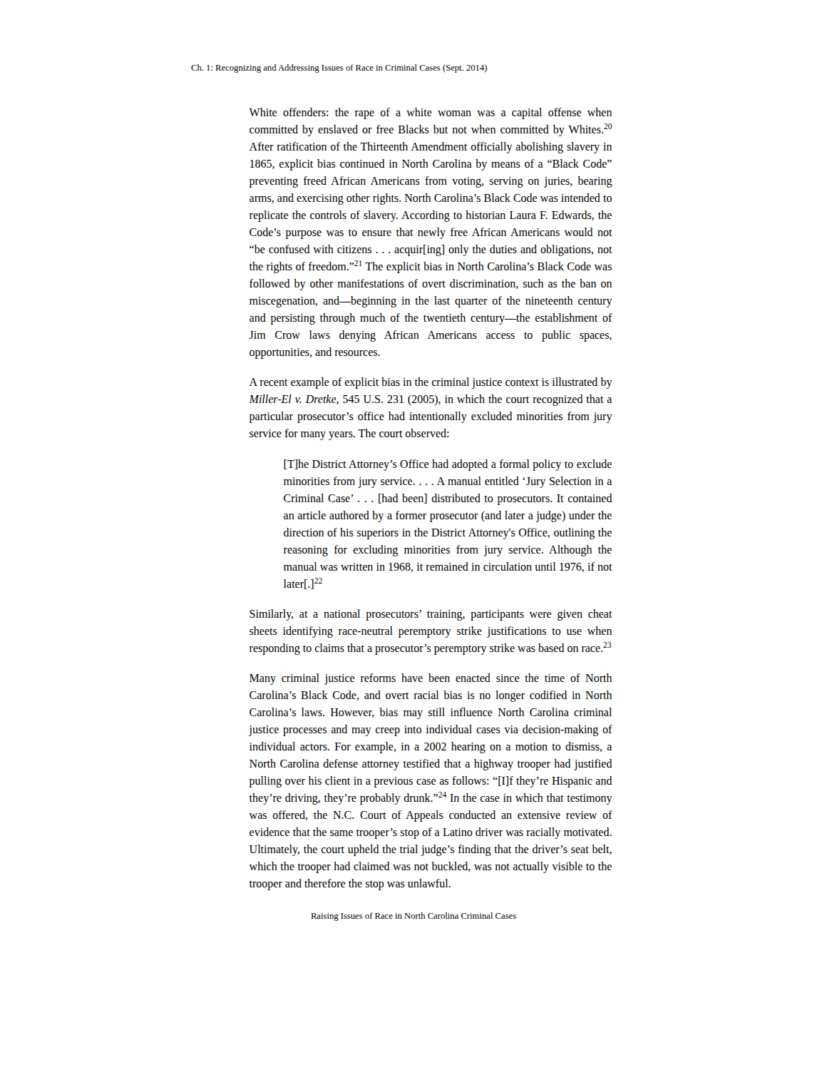Ch. 1: Recognizing and Addressing Issues of Race in Criminal Cases (Sept. 2014)
White offenders: the rape of a white woman was a capital offense when committed by enslaved or free Blacks but not when committed by Whites.20 After ratification of the Thirteenth Amendment officially abolishing slavery in 1865, explicit bias continued in North Carolina by means of a “Black Code” preventing freed African Americans from voting, serving on juries, bearing arms, and exercising other rights. North Carolina’s Black Code was intended to replicate the controls of slavery. According to historian Laura F. Edwards, the Code’s purpose was to ensure that newly free African Americans would not “be confused with citizens . . . acquir[ing] only the duties and obligations, not the rights of freedom.”21 The explicit bias in North Carolina’s Black Code was followed by other manifestations of overt discrimination, such as the ban on miscegenation, and—beginning in the last quarter of the nineteenth century and persisting through much of the twentieth century—the establishment of Jim Crow laws denying African Americans access to public spaces, opportunities, and resources.
A recent example of explicit bias in the criminal justice context is illustrated by Miller-El v. Dretke, 545 U.S. 231 (2005), in which the court recognized that a particular prosecutor’s office had intentionally excluded minorities from jury service for many years. The court observed:
[T]he District Attorney’s Office had adopted a formal policy to exclude minorities from jury service. . . . A manual entitled ‘Jury Selection in a Criminal Case’ . . . [had been] distributed to prosecutors. It contained an article authored by a former prosecutor (and later a judge) under the direction of his superiors in the District Attorney's Office, outlining the reasoning for excluding minorities from jury service. Although the manual was written in 1968, it remained in circulation until 1976, if not later[.]22
Similarly, at a national prosecutors’ training, participants were given cheat sheets identifying race-neutral peremptory strike justifications to use when responding to claims that a prosecutor’s peremptory strike was based on race.23
Many criminal justice reforms have been enacted since the time of North Carolina’s Black Code, and overt racial bias is no longer codified in North Carolina’s laws. However, bias may still influence North Carolina criminal justice processes and may creep into individual cases via decision-making of individual actors. For example, in a 2002 hearing on a motion to dismiss, a North Carolina defense attorney testified that a highway trooper had justified pulling over his client in a previous case as follows: “[I]f they’re Hispanic and they’re driving, they’re probably drunk.”24 In the case in which that testimony was offered, the N.C. Court of Appeals conducted an extensive review of evidence that the same trooper’s stop of a Latino driver was racially motivated. Ultimately, the court upheld the trial judge’s finding that the driver’s seat belt, which the trooper had claimed was not buckled, was not actually visible to the trooper and therefore the stop was unlawful.
Raising Issues of Race in North Carolina Criminal Cases